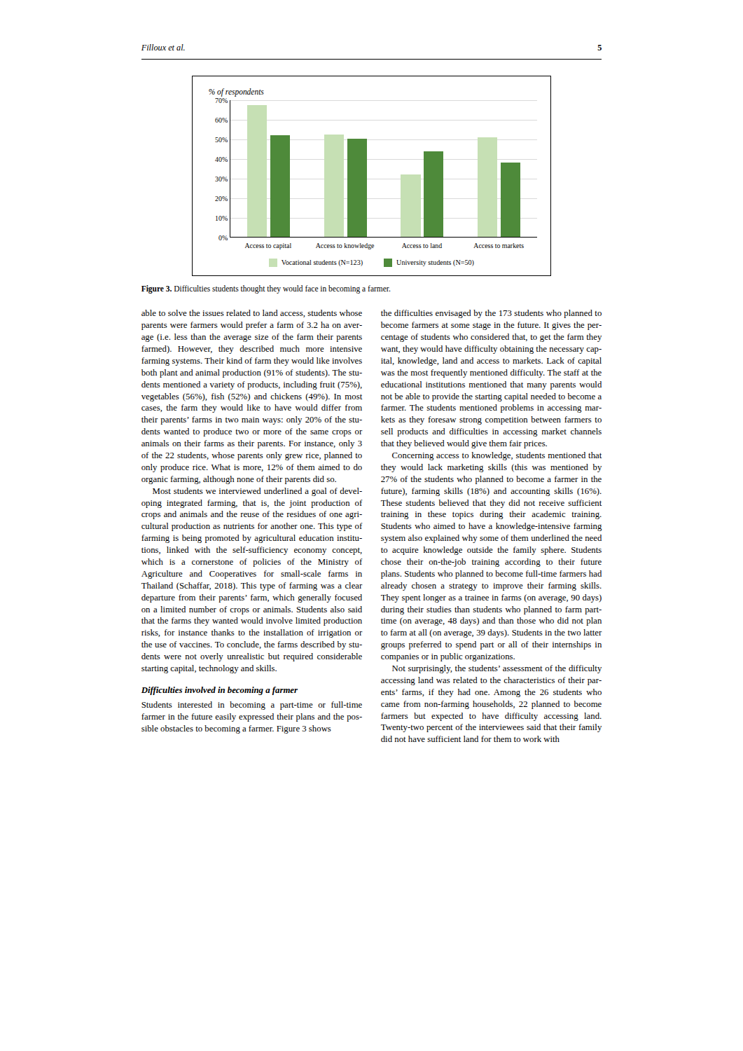Filloux et al.
5
% of respondents
70%
60%
50%
40%
30%
20%
10%
0%
Access to capital Access to knowledge Access to land Access to markets
Vocational students (N=123) University students (N=50)
Figure 3. Difficulties students thought they would face in becoming a farmer.
able to solve the issues related to land access, students whose parents were farmers would prefer a farm of 3.2 ha on average (i.e. less than the average size of the farm their parents farmed). However, they described much more intensive farming systems. Their kind of farm they would like involves both plant and animal production (91% of students). The students mentioned a variety of products, including fruit (75%), vegetables (56%), fish (52%) and chickens (49%). In most cases, the farm they would like to have would differ from their parents’ farms in two main ways: only 20% of the students wanted to produce two or more of the same crops or animals on their farms as their parents. For instance, only 3 of the 22 students, whose parents only grew rice, planned to only produce rice. What is more, 12% of them aimed to do organic farming, although none of their parents did so.
Most students we interviewed underlined a goal of developing integrated farming, that is, the joint production of crops and animals and the reuse of the residues of one agricultural production as nutrients for another one. This type of farming is being promoted by agricultural education institutions, linked with the self-sufficiency economy concept, which is a cornerstone of policies of the Ministry of Agriculture and Cooperatives for small-scale farms in Thailand (Schaffar, 2018). This type of farming was a clear departure from their parents’ farm, which generally focused on a limited number of crops or animals. Students also said that the farms they wanted would involve limited production risks, for instance thanks to the installation of irrigation or the use of vaccines. To conclude, the farms described by students were not overly unrealistic but required considerable starting capital, technology and skills.
Difficulties involved in becoming a farmer
Students interested in becoming a part-time or full-time farmer in the future easily expressed their plans and the possible obstacles to becoming a farmer. Figure 3 shows
the difficulties envisaged by the 173 students who planned to become farmers at some stage in the future. It gives the percentage of students who considered that, to get the farm they want, they would have difficulty obtaining the necessary capital, knowledge, land and access to markets. Lack of capital was the most frequently mentioned difficulty. The staff at the educational institutions mentioned that many parents would not be able to provide the starting capital needed to become a farmer. The students mentioned problems in accessing markets as they foresaw strong competition between farmers to sell products and difficulties in accessing market channels that they believed would give them fair prices.
Concerning access to knowledge, students mentioned that they would lack marketing skills (this was mentioned by 27% of the students who planned to become a farmer in the future), farming skills (18%) and accounting skills (16%). These students believed that they did not receive sufficient training in these topics during their academic training. Students who aimed to have a knowledge-intensive farming system also explained why some of them underlined the need to acquire knowledge outside the family sphere. Students chose their on-the-job training according to their future plans. Students who planned to become full-time farmers had already chosen a strategy to improve their farming skills. They spent longer as a trainee in farms (on average, 90 days) during their studies than students who planned to farm part-time (on average, 48 days) and than those who did not plan to farm at all (on average, 39 days). Students in the two latter groups preferred to spend part or all of their internships in companies or in public organizations.
Not surprisingly, the students’ assessment of the difficulty accessing land was related to the characteristics of their parents’ farms, if they had one. Among the 26 students who came from non-farming households, 22 planned to become farmers but expected to have difficulty accessing land. Twenty-two percent of the interviewees said that their family did not have sufficient land for them to work with